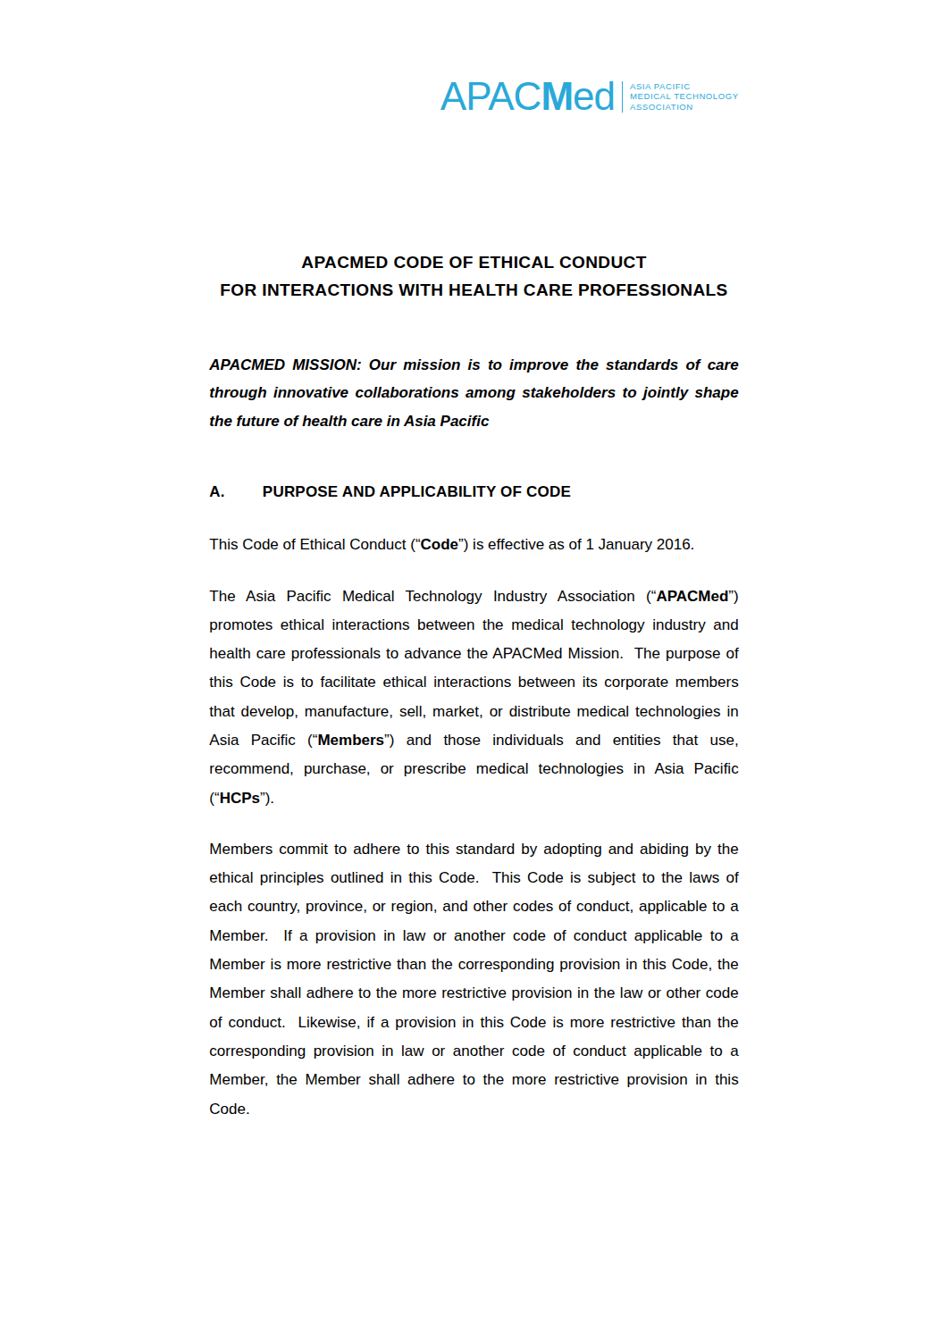APAC Med Asia Pacific
Medical Technology
Association
APACMed Code of Ethical Conduct
for Interactions with Health Care Professionals
APACMED MISSION: Our mission is to improve the standards of care through innovative collaborations among stakeholders to jointly shape the future of health care in Asia Pacific
A. Purpose and Applicability of Code
This Code of Ethical Conduct (“Code”) is effective as of 1 January 2016.
The Asia Pacific Medical Technology Industry Association (“APACMed”) promotes ethical interactions between the medical technology industry and health care professionals to advance the APACMed Mission. The purpose of this Code is to facilitate ethical interactions between its corporate members that develop, manufacture, sell, market, or distribute medical technologies in Asia Pacific (“Members”) and those individuals and entities that use, recommend, purchase, or prescribe medical technologies in Asia Pacific (“HCPs”).
Members commit to adhere to this standard by adopting and abiding by the ethical principles outlined in this Code. This Code is subject to the laws of each country, province, or region, and other codes of conduct, applicable to a Member. If a provision in law or another code of conduct applicable to a Member is more restrictive than the corresponding provision in this Code, the Member shall adhere to the more restrictive provision in the law or other code of conduct. Likewise, if a provision in this Code is more restrictive than the corresponding provision in law or another code of conduct applicable to a Member, the Member shall adhere to the more restrictive provision in this Code.